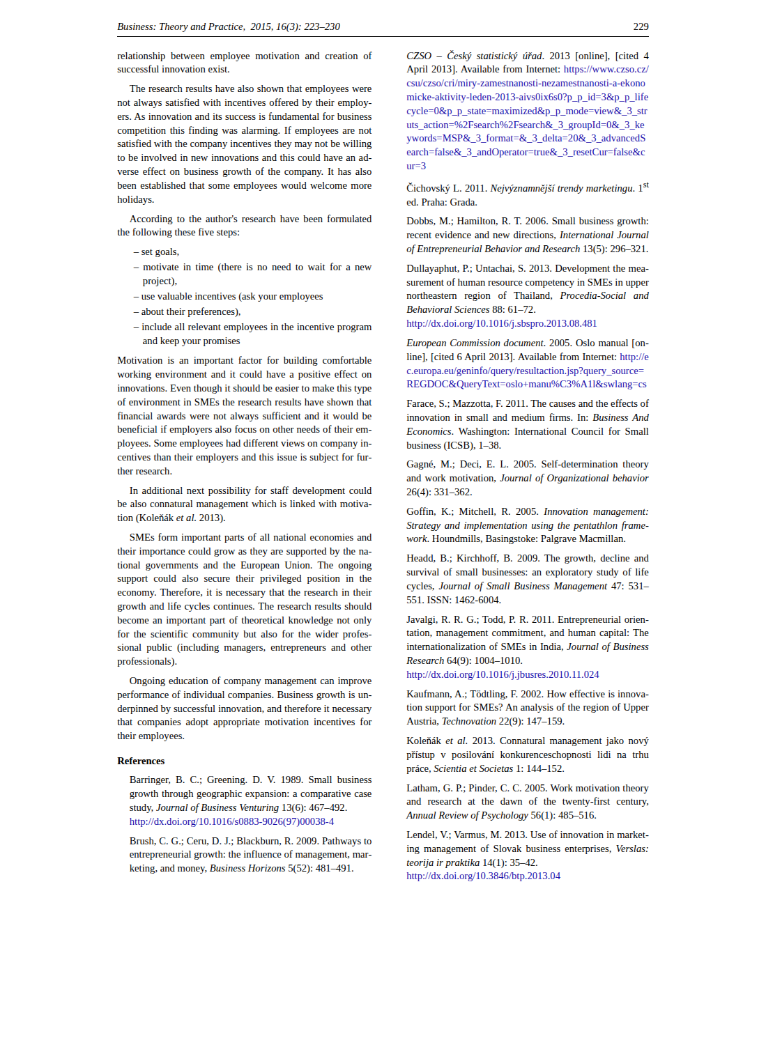Business: Theory and Practice, 2015, 16(3): 223–230
229
relationship between employee motivation and creation of successful innovation exist.
The research results have also shown that employees were not always satisfied with incentives offered by their employers. As innovation and its success is fundamental for business competition this finding was alarming. If employees are not satisfied with the company incentives they may not be willing to be involved in new innovations and this could have an adverse effect on business growth of the company. It has also been established that some employees would welcome more holidays.
According to the author's research have been formulated the following these five steps:
set goals,
motivate in time (there is no need to wait for a new project),
use valuable incentives (ask your employees
about their preferences),
include all relevant employees in the incentive program and keep your promises
Motivation is an important factor for building comfortable working environment and it could have a positive effect on innovations. Even though it should be easier to make this type of environment in SMEs the research results have shown that financial awards were not always sufficient and it would be beneficial if employers also focus on other needs of their employees. Some employees had different views on company incentives than their employers and this issue is subject for further research.
In additional next possibility for staff development could be also connatural management which is linked with motivation (Koleňák et al. 2013).
SMEs form important parts of all national economies and their importance could grow as they are supported by the national governments and the European Union. The ongoing support could also secure their privileged position in the economy. Therefore, it is necessary that the research in their growth and life cycles continues. The research results should become an important part of theoretical knowledge not only for the scientific community but also for the wider professional public (including managers, entrepreneurs and other professionals).
Ongoing education of company management can improve performance of individual companies. Business growth is underpinned by successful innovation, and therefore it necessary that companies adopt appropriate motivation incentives for their employees.
References
Barringer, B. C.; Greening. D. V. 1989. Small business growth through geographic expansion: a comparative case study, Journal of Business Venturing 13(6): 467–492.
http://dx.doi.org/10.1016/s0883-9026(97)00038-4
Brush, C. G.; Ceru, D. J.; Blackburn, R. 2009. Pathways to entrepreneurial growth: the influence of management, marketing, and money, Business Horizons 5(52): 481–491.
CZSO – Český statistický úřad. 2013 [online], [cited 4 April 2013]. Available from Internet: https://www.czso.cz/csu/czso/cri/miry-zamestnanosti-nezamestnanosti-a-ekonomicke-aktivity-leden-2013-aivs0ix6s0?p_p_id=3&p_p_lifecycle=0&p_p_state=maximized&p_p_mode=view&_3_struts_action=%2Fsearch%2Fsearch&_3_groupId=0&_3_keywords=MSP&_3_format=&_3_delta=20&_3_advancedSearch=false&_3_andOperator=true&_3_resetCur=false&cur=3
Čichovský L. 2011. Nejvýznamnější trendy marketingu. 1st ed. Praha: Grada.
Dobbs, M.; Hamilton, R. T. 2006. Small business growth: recent evidence and new directions, International Journal of Entrepreneurial Behavior and Research 13(5): 296–321.
Dullayaphut, P.; Untachai, S. 2013. Development the measurement of human resource competency in SMEs in upper northeastern region of Thailand, Procedia-Social and Behavioral Sciences 88: 61–72.
http://dx.doi.org/10.1016/j.sbspro.2013.08.481
European Commission document. 2005. Oslo manual [online], [cited 6 April 2013]. Available from Internet: http://ec.europa.eu/geninfo/query/resultaction.jsp?query_source=REGDOC&QueryText=oslo+manu%C3%A1l&swlang=cs
Farace, S.; Mazzotta, F. 2011. The causes and the effects of innovation in small and medium firms. In: Business And Economics. Washington: International Council for Small business (ICSB), 1–38.
Gagné, M.; Deci, E. L. 2005. Self-determination theory and work motivation, Journal of Organizational behavior 26(4): 331–362.
Goffin, K.; Mitchell, R. 2005. Innovation management: Strategy and implementation using the pentathlon framework. Houndmills, Basingstoke: Palgrave Macmillan.
Headd, B.; Kirchhoff, B. 2009. The growth, decline and survival of small businesses: an exploratory study of life cycles, Journal of Small Business Management 47: 531–551. ISSN: 1462-6004.
Javalgi, R. R. G.; Todd, P. R. 2011. Entrepreneurial orientation, management commitment, and human capital: The internationalization of SMEs in India, Journal of Business Research 64(9): 1004–1010.
http://dx.doi.org/10.1016/j.jbusres.2010.11.024
Kaufmann, A.; Tödtling, F. 2002. How effective is innovation support for SMEs? An analysis of the region of Upper Austria, Technovation 22(9): 147–159.
Koleňák et al. 2013. Connatural management jako nový přístup v posilování konkurenceschopnosti lidi na trhu práce, Scientia et Societas 1: 144–152.
Latham, G. P.; Pinder, C. C. 2005. Work motivation theory and research at the dawn of the twenty-first century, Annual Review of Psychology 56(1): 485–516.
Lendel, V.; Varmus, M. 2013. Use of innovation in marketing management of Slovak business enterprises, Verslas: teorija ir praktika 14(1): 35–42.
http://dx.doi.org/10.3846/btp.2013.04